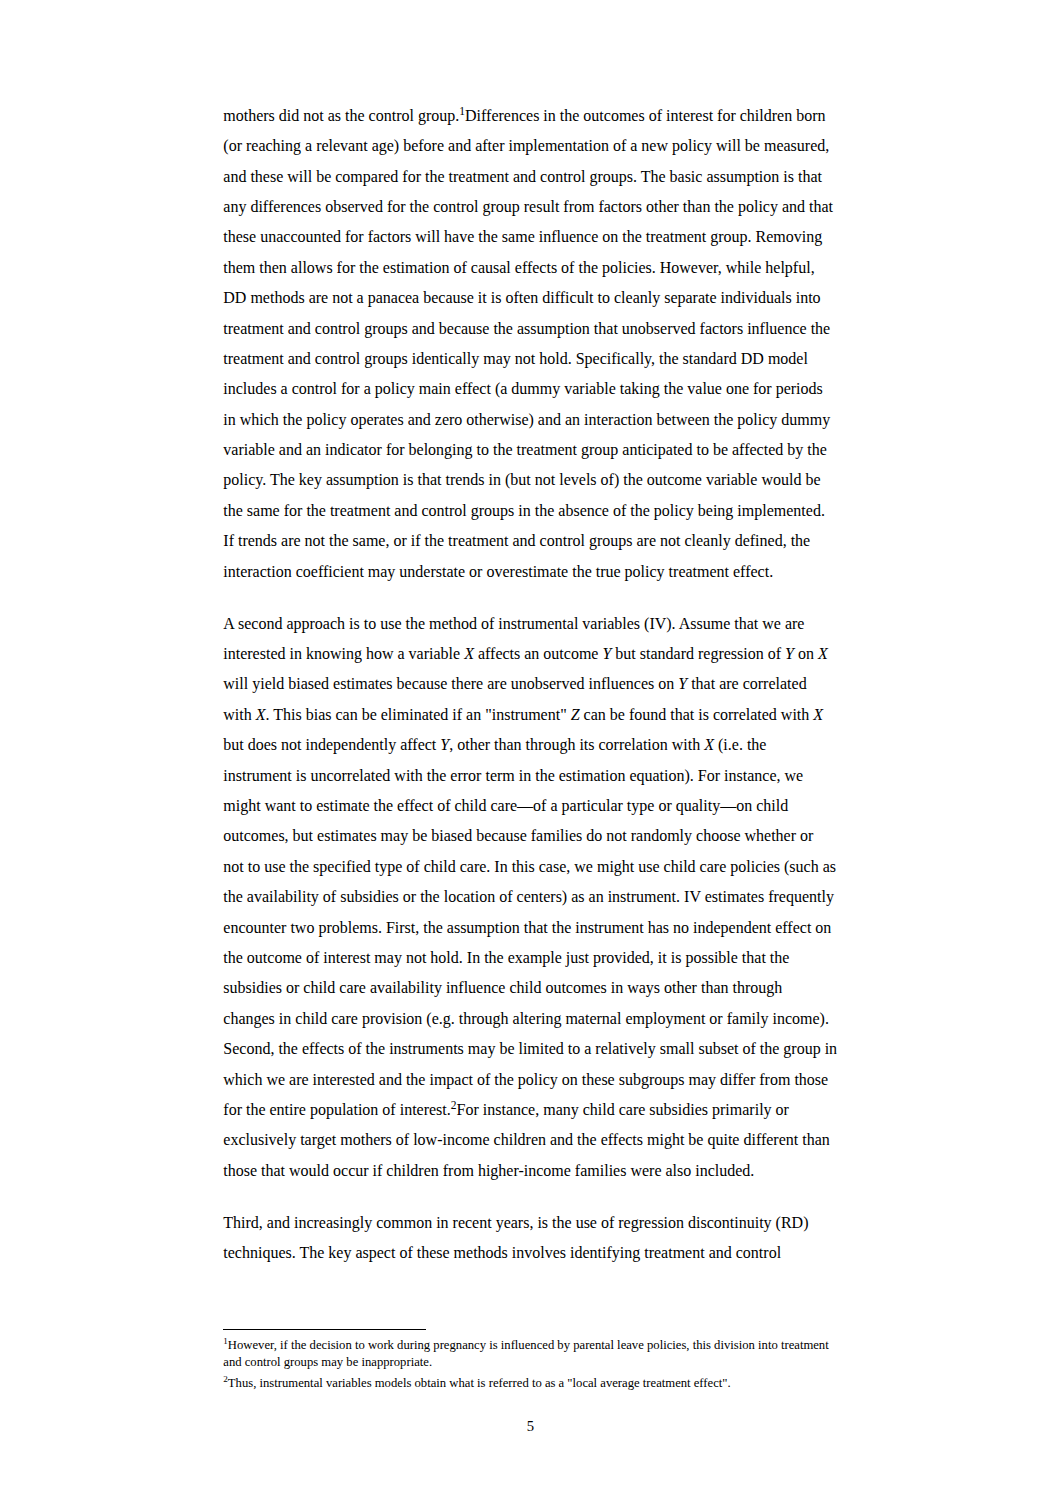mothers did not as the control group.1Differences in the outcomes of interest for children born (or reaching a relevant age) before and after implementation of a new policy will be measured, and these will be compared for the treatment and control groups. The basic assumption is that any differences observed for the control group result from factors other than the policy and that these unaccounted for factors will have the same influence on the treatment group. Removing them then allows for the estimation of causal effects of the policies. However, while helpful, DD methods are not a panacea because it is often difficult to cleanly separate individuals into treatment and control groups and because the assumption that unobserved factors influence the treatment and control groups identically may not hold. Specifically, the standard DD model includes a control for a policy main effect (a dummy variable taking the value one for periods in which the policy operates and zero otherwise) and an interaction between the policy dummy variable and an indicator for belonging to the treatment group anticipated to be affected by the policy. The key assumption is that trends in (but not levels of) the outcome variable would be the same for the treatment and control groups in the absence of the policy being implemented. If trends are not the same, or if the treatment and control groups are not cleanly defined, the interaction coefficient may understate or overestimate the true policy treatment effect.
A second approach is to use the method of instrumental variables (IV). Assume that we are interested in knowing how a variable X affects an outcome Y but standard regression of Y on X will yield biased estimates because there are unobserved influences on Y that are correlated with X. This bias can be eliminated if an "instrument" Z can be found that is correlated with X but does not independently affect Y, other than through its correlation with X (i.e. the instrument is uncorrelated with the error term in the estimation equation). For instance, we might want to estimate the effect of child care—of a particular type or quality—on child outcomes, but estimates may be biased because families do not randomly choose whether or not to use the specified type of child care. In this case, we might use child care policies (such as the availability of subsidies or the location of centers) as an instrument. IV estimates frequently encounter two problems. First, the assumption that the instrument has no independent effect on the outcome of interest may not hold. In the example just provided, it is possible that the subsidies or child care availability influence child outcomes in ways other than through changes in child care provision (e.g. through altering maternal employment or family income). Second, the effects of the instruments may be limited to a relatively small subset of the group in which we are interested and the impact of the policy on these subgroups may differ from those for the entire population of interest.2For instance, many child care subsidies primarily or exclusively target mothers of low-income children and the effects might be quite different than those that would occur if children from higher-income families were also included.
Third, and increasingly common in recent years, is the use of regression discontinuity (RD) techniques. The key aspect of these methods involves identifying treatment and control
1However, if the decision to work during pregnancy is influenced by parental leave policies, this division into treatment and control groups may be inappropriate.
2Thus, instrumental variables models obtain what is referred to as a "local average treatment effect".
5